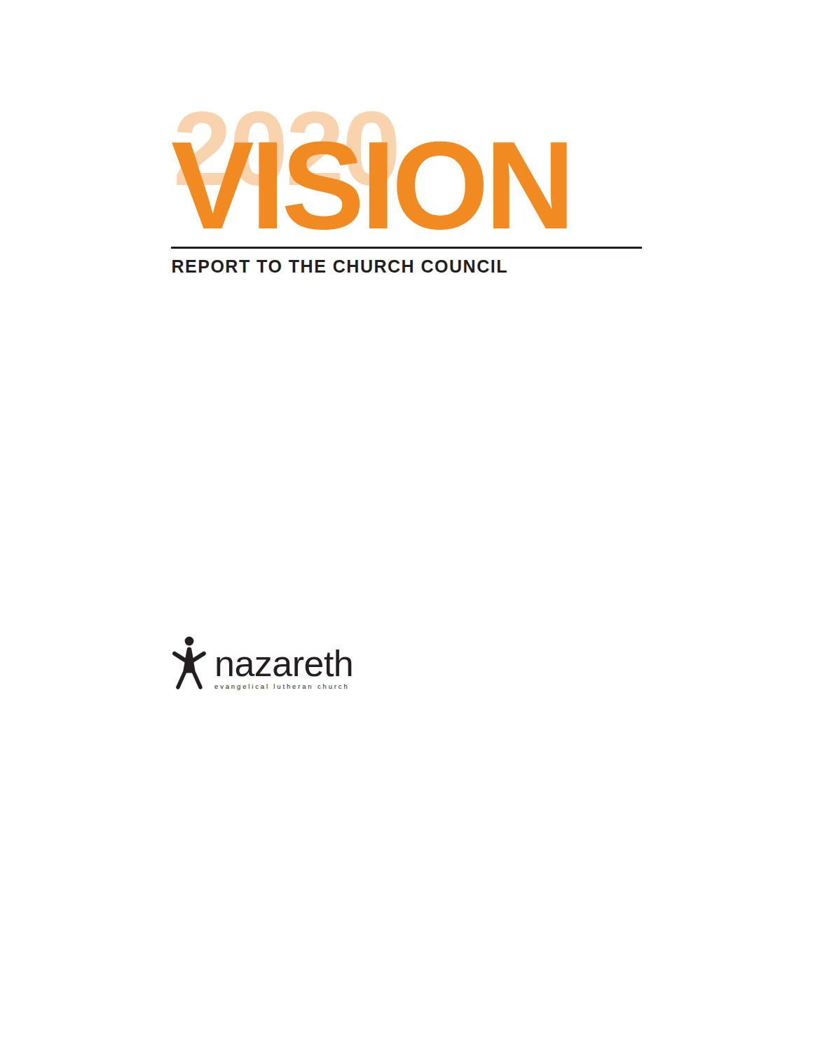2020 VISION
REPORT TO THE CHURCH COUNCIL
nazareth evangelical lutheran church